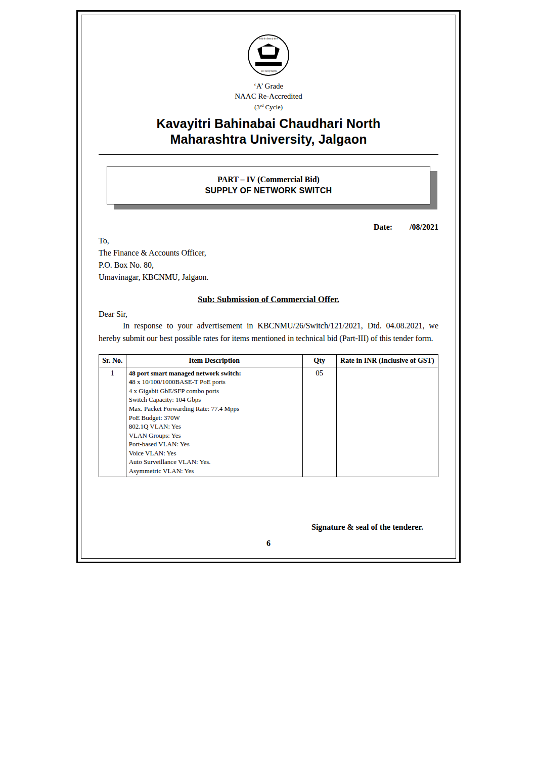कवयित्री बहिणाबाई चौधरी
उत्तर महाराष्ट्र विद्यापीठ
‘A’ Grade
NAAC Re-Accredited
(3rd Cycle)
Kavayitri Bahinabai Chaudhari North
Maharashtra University, Jalgaon
PART – IV (Commercial Bid)
SUPPLY OF NETWORK SWITCH
Date: /08/2021
To,
The Finance & Accounts Officer,
P.O. Box No. 80,
Umavinagar, KBCNMU, Jalgaon.
Sub: Submission of Commercial Offer.
Dear Sir,
In response to your advertisement in KBCNMU/26/Switch/121/2021, Dtd. 04.08.2021, we hereby submit our best possible rates for items mentioned in technical bid (Part-III) of this tender form.
| Sr. No. | Item Description | Qty | Rate in INR (Inclusive of GST) |
| --- | --- | --- | --- |
| 1 | 48 port smart managed network switch: 4 8 x 10/100/1000BASE-T PoE ports 4 x Gigabit GbE/SFP combo ports Switch Capacity: 104 Gbps Max. Packet Forwarding Rate: 77.4 Mpps PoE Budget: 370W 802.1Q VLAN: Yes VLAN Groups: Yes Port-based VLAN: Yes Voice VLAN: Yes Auto Surveillance VLAN: Yes. Asymmetric VLAN: Yes | 05 | |
Signature & seal of the tenderer.
6